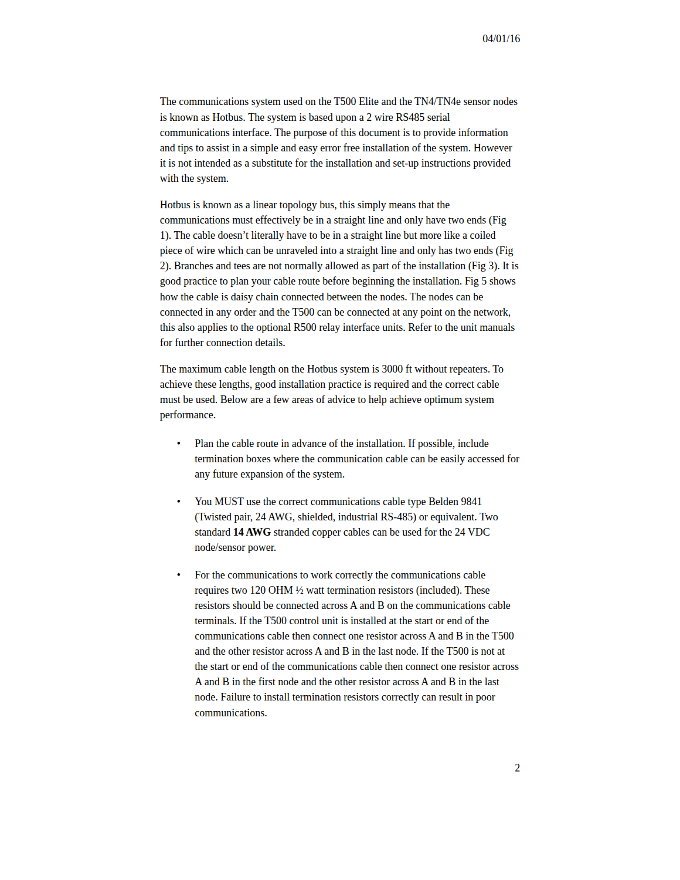04/01/16
The communications system used on the T500 Elite and the TN4/TN4e sensor nodes is known as Hotbus. The system is based upon a 2 wire RS485 serial communications interface. The purpose of this document is to provide information and tips to assist in a simple and easy error free installation of the system. However it is not intended as a substitute for the installation and set-up instructions provided with the system.
Hotbus is known as a linear topology bus, this simply means that the communications must effectively be in a straight line and only have two ends (Fig 1). The cable doesn’t literally have to be in a straight line but more like a coiled piece of wire which can be unraveled into a straight line and only has two ends (Fig 2). Branches and tees are not normally allowed as part of the installation (Fig 3). It is good practice to plan your cable route before beginning the installation. Fig 5 shows how the cable is daisy chain connected between the nodes. The nodes can be connected in any order and the T500 can be connected at any point on the network, this also applies to the optional R500 relay interface units. Refer to the unit manuals for further connection details.
The maximum cable length on the Hotbus system is 3000 ft without repeaters. To achieve these lengths, good installation practice is required and the correct cable must be used. Below are a few areas of advice to help achieve optimum system performance.
Plan the cable route in advance of the installation. If possible, include termination boxes where the communication cable can be easily accessed for any future expansion of the system.
You MUST use the correct communications cable type Belden 9841 (Twisted pair, 24 AWG, shielded, industrial RS-485) or equivalent. Two standard 14 AWG stranded copper cables can be used for the 24 VDC node/sensor power.
For the communications to work correctly the communications cable requires two 120 OHM ½ watt termination resistors (included). These resistors should be connected across A and B on the communications cable terminals. If the T500 control unit is installed at the start or end of the communications cable then connect one resistor across A and B in the T500 and the other resistor across A and B in the last node. If the T500 is not at the start or end of the communications cable then connect one resistor across A and B in the first node and the other resistor across A and B in the last node. Failure to install termination resistors correctly can result in poor communications.
2